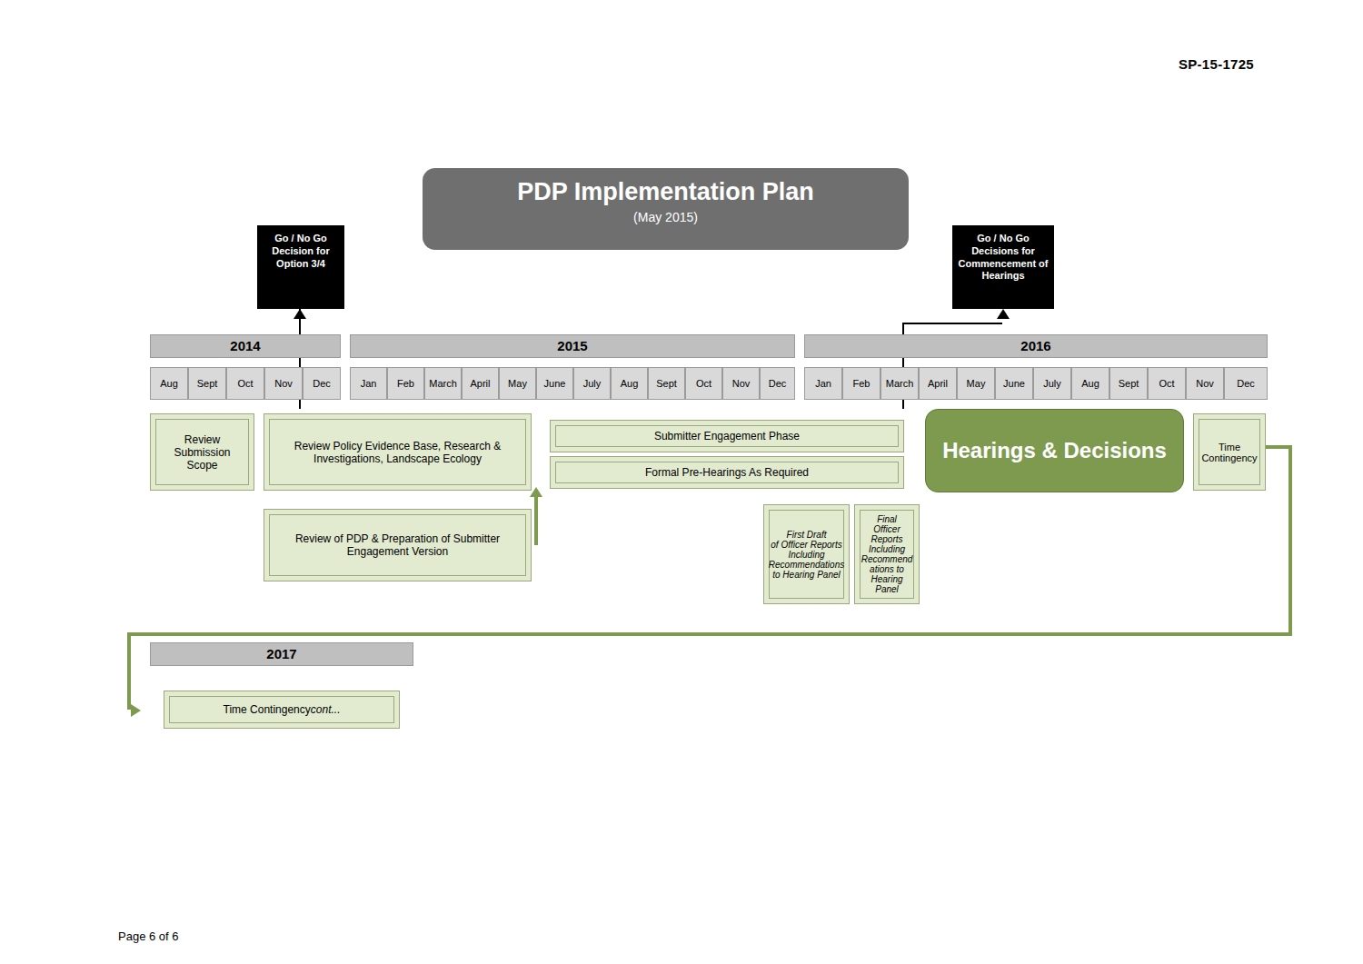SP-15-1725
PDP Implementation Plan
(May 2015)
Go / No Go
Decision for
Option 3/4
Go / No Go
Decisions for
Commencement of
Hearings
2014
2015
2016
Aug
Sept
Oct
Nov
Dec
Jan
Feb
March
April
May
June
July
Aug
Sept
Oct
Nov
Dec
Jan
Feb
March
April
May
June
July
Aug
Sept
Oct
Nov
Dec
Review
Submission
Scope
Review Policy Evidence Base, Research &
Investigations, Landscape Ecology
Submitter Engagement Phase
Formal Pre-Hearings As Required
Review of PDP & Preparation of Submitter
Engagement Version
First Draft
of Officer Reports
Including
Recommendations
to Hearing Panel
Final
Officer
Reports
Including
Recommend
ations to
Hearing
Panel
Hearings & Decisions
Time
Contingency
2017
Time Contingency cont...
Page 6 of 6